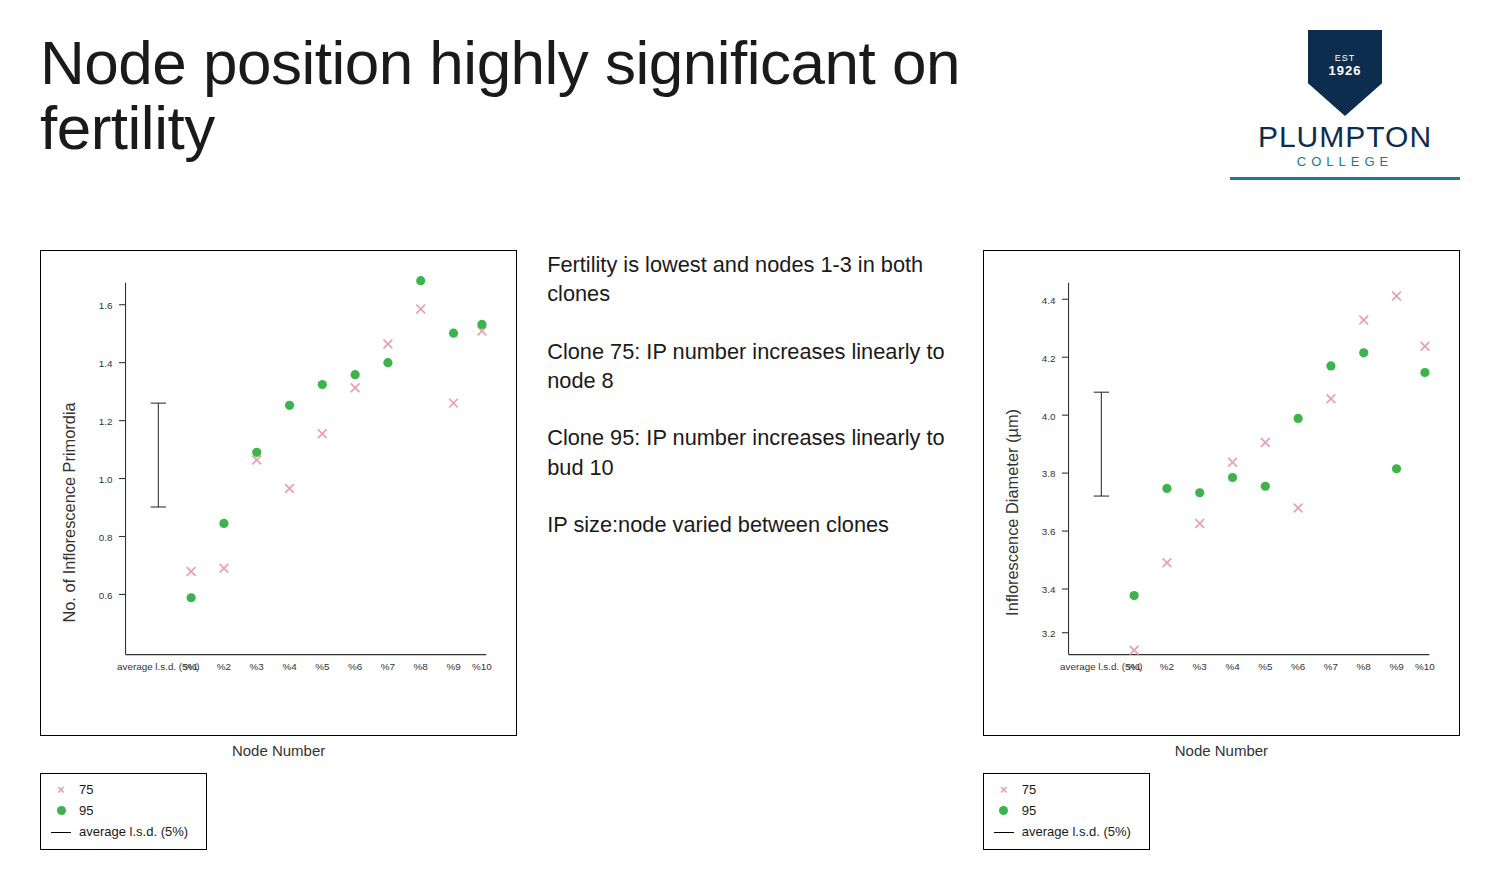Node position highly significant on fertility
EST 1926
PLUMPTON
COLLEGE
1.6 1.4 1.2 1.0 0.8 0.6 No. of Inflorescence Primordia average l.s.d. (5%) %1 %2 %3 %4 %5 %6 %7 %8 %9 %10
Node Number
| × | 75 |
| | 95 |
| | average l.s.d. (5%) |
Fertility is lowest and nodes 1-3 in both clones
Clone 75: IP number increases linearly to node 8
Clone 95: IP number increases linearly to bud 10
IP size:node varied between clones
4.4 4.2 4.0 3.8 3.6 3.4 3.2 Inflorescence Diameter (µm) average l.s.d. (5%) %1 %2 %3 %4 %5 %6 %7 %8 %9 %10
Node Number
| × | 75 |
| | 95 |
| | average l.s.d. (5%) |